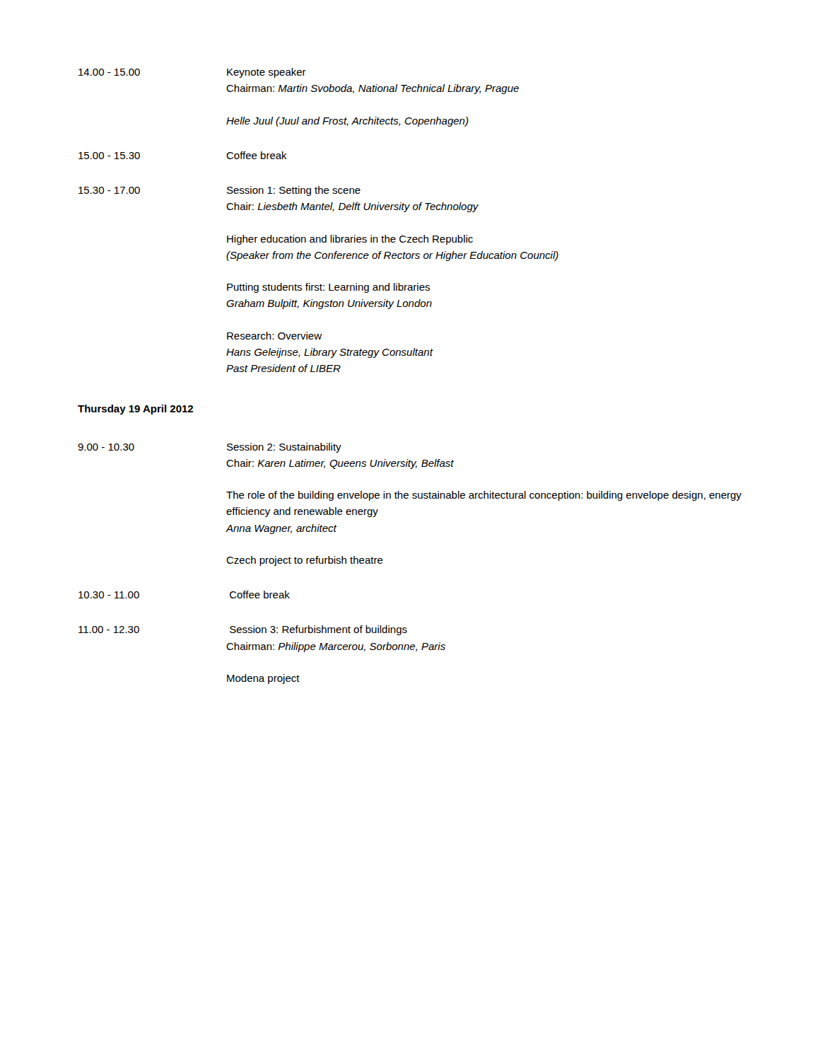| 14.00 - 15.00 | Keynote speaker Chairman: Martin Svoboda, National Technical Library, Prague Helle Juul (Juul and Frost, Architects, Copenhagen) |
| 15.00 - 15.30 | Coffee break |
| 15.30 - 17.00 | Session 1: Setting the scene Chair: Liesbeth Mantel, Delft University of Technology Higher education and libraries in the Czech Republic (Speaker from the Conference of Rectors or Higher Education Council) Putting students first: Learning and libraries Graham Bulpitt, Kingston University London Research: Overview Hans Geleijnse, Library Strategy Consultant Past President of LIBER |
Thursday 19 April 2012
| 9.00 - 10.30 | Session 2: Sustainability Chair: Karen Latimer, Queens University, Belfast The role of the building envelope in the sustainable architectural conception: building envelope design, energy efficiency and renewable energy Anna Wagner, architect Czech project to refurbish theatre |
| 10.30 - 11.00 | Coffee break |
| 11.00 - 12.30 | Session 3: Refurbishment of buildings Chairman: Philippe Marcerou, Sorbonne, Paris Modena project |